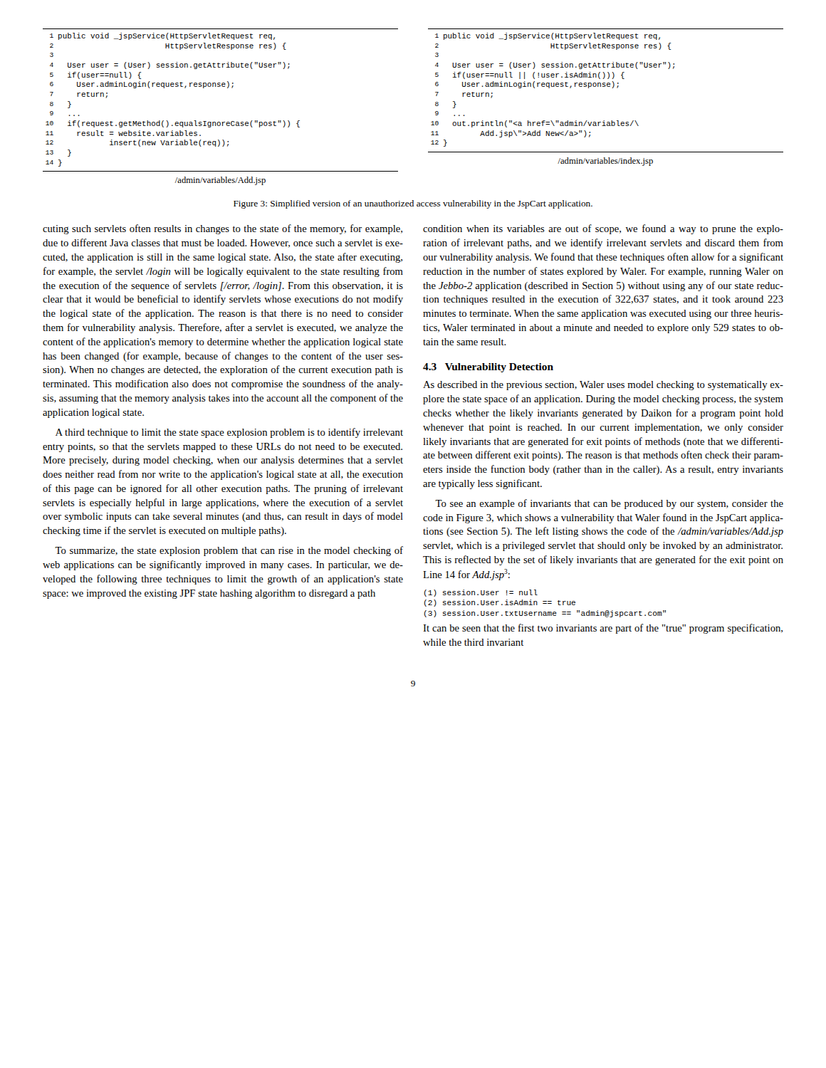1public void _jspService(HttpServletRequest req,
2                       HttpServletResponse res) {
3
4  User user = (User) session.getAttribute("User");
5  if(user==null) {
6    User.adminLogin(request,response);
7    return;
8  }
9  ...
10  if(request.getMethod().equalsIgnoreCase("post")) {
11    result = website.variables.
12           insert(new Variable(req));
13  }
14}
/admin/variables/Add.jsp
1public void _jspService(HttpServletRequest req,
2                       HttpServletResponse res) {
3
4  User user = (User) session.getAttribute("User");
5  if(user==null || (!user.isAdmin())) {
6    User.adminLogin(request,response);
7    return;
8  }
9  ...
10  out.println("<a href=\"admin/variables/\
11        Add.jsp\">Add New</a>");
12}
/admin/variables/index.jsp
Figure 3: Simplified version of an unauthorized access vulnerability in the JspCart application.
cuting such servlets often results in changes to the state of the memory, for example, due to different Java classes that must be loaded. However, once such a servlet is executed, the application is still in the same logical state. Also, the state after executing, for example, the servlet /login will be logically equivalent to the state resulting from the execution of the sequence of servlets [/error, /login]. From this observation, it is clear that it would be beneficial to identify servlets whose executions do not modify the logical state of the application. The reason is that there is no need to consider them for vulnerability analysis. Therefore, after a servlet is executed, we analyze the content of the application's memory to determine whether the application logical state has been changed (for example, because of changes to the content of the user session). When no changes are detected, the exploration of the current execution path is terminated. This modification also does not compromise the soundness of the analysis, assuming that the memory analysis takes into the account all the component of the application logical state.
A third technique to limit the state space explosion problem is to identify irrelevant entry points, so that the servlets mapped to these URLs do not need to be executed. More precisely, during model checking, when our analysis determines that a servlet does neither read from nor write to the application's logical state at all, the execution of this page can be ignored for all other execution paths. The pruning of irrelevant servlets is especially helpful in large applications, where the execution of a servlet over symbolic inputs can take several minutes (and thus, can result in days of model checking time if the servlet is executed on multiple paths).
To summarize, the state explosion problem that can rise in the model checking of web applications can be significantly improved in many cases. In particular, we developed the following three techniques to limit the growth of an application's state space: we improved the existing JPF state hashing algorithm to disregard a path
condition when its variables are out of scope, we found a way to prune the exploration of irrelevant paths, and we identify irrelevant servlets and discard them from our vulnerability analysis. We found that these techniques often allow for a significant reduction in the number of states explored by Waler. For example, running Waler on the Jebbo-2 application (described in Section 5) without using any of our state reduction techniques resulted in the execution of 322,637 states, and it took around 223 minutes to terminate. When the same application was executed using our three heuristics, Waler terminated in about a minute and needed to explore only 529 states to obtain the same result.
4.3 Vulnerability Detection
As described in the previous section, Waler uses model checking to systematically explore the state space of an application. During the model checking process, the system checks whether the likely invariants generated by Daikon for a program point hold whenever that point is reached. In our current implementation, we only consider likely invariants that are generated for exit points of methods (note that we differentiate between different exit points). The reason is that methods often check their parameters inside the function body (rather than in the caller). As a result, entry invariants are typically less significant.
To see an example of invariants that can be produced by our system, consider the code in Figure 3, which shows a vulnerability that Waler found in the JspCart applications (see Section 5). The left listing shows the code of the /admin/variables/Add.jsp servlet, which is a privileged servlet that should only be invoked by an administrator. This is reflected by the set of likely invariants that are generated for the exit point on Line 14 for Add.jsp3:
(1) session.User != null (2) session.User.isAdmin == true (3) session.User.txtUsername == "admin@jspcart.com"
It can be seen that the first two invariants are part of the "true" program specification, while the third invariant
9